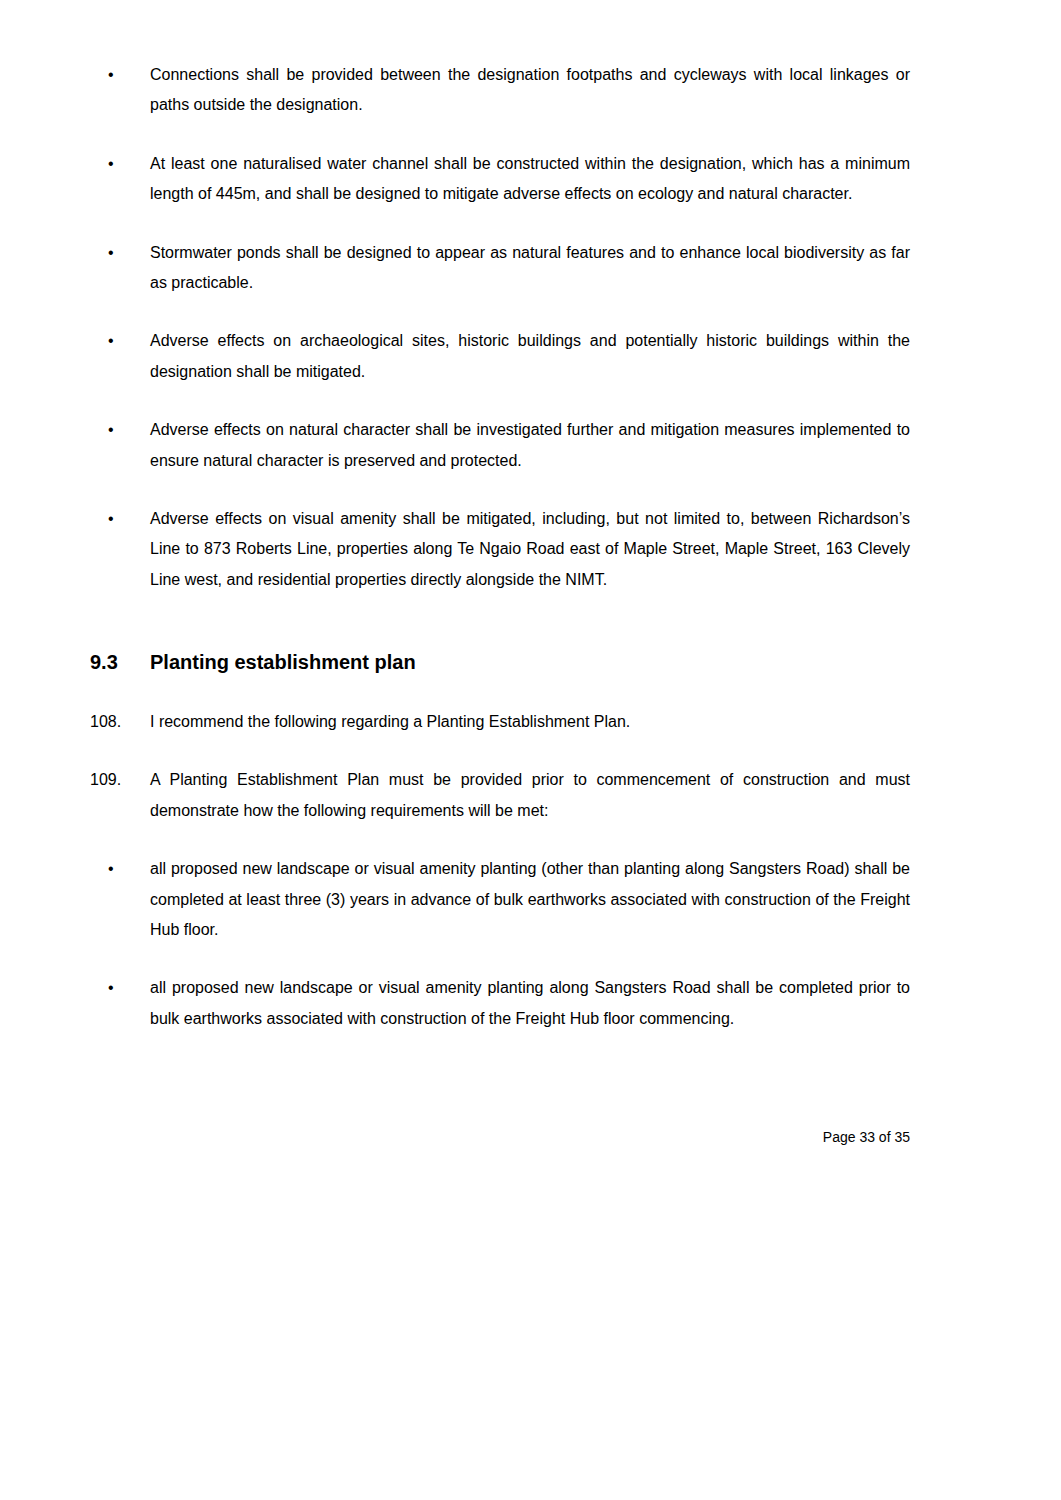Connections shall be provided between the designation footpaths and cycleways with local linkages or paths outside the designation.
At least one naturalised water channel shall be constructed within the designation, which has a minimum length of 445m, and shall be designed to mitigate adverse effects on ecology and natural character.
Stormwater ponds shall be designed to appear as natural features and to enhance local biodiversity as far as practicable.
Adverse effects on archaeological sites, historic buildings and potentially historic buildings within the designation shall be mitigated.
Adverse effects on natural character shall be investigated further and mitigation measures implemented to ensure natural character is preserved and protected.
Adverse effects on visual amenity shall be mitigated, including, but not limited to, between Richardson’s Line to 873 Roberts Line, properties along Te Ngaio Road east of Maple Street, Maple Street, 163 Clevely Line west, and residential properties directly alongside the NIMT.
9.3 Planting establishment plan
108. I recommend the following regarding a Planting Establishment Plan.
109. A Planting Establishment Plan must be provided prior to commencement of construction and must demonstrate how the following requirements will be met:
all proposed new landscape or visual amenity planting (other than planting along Sangsters Road) shall be completed at least three (3) years in advance of bulk earthworks associated with construction of the Freight Hub floor.
all proposed new landscape or visual amenity planting along Sangsters Road shall be completed prior to bulk earthworks associated with construction of the Freight Hub floor commencing.
Page 33 of 35